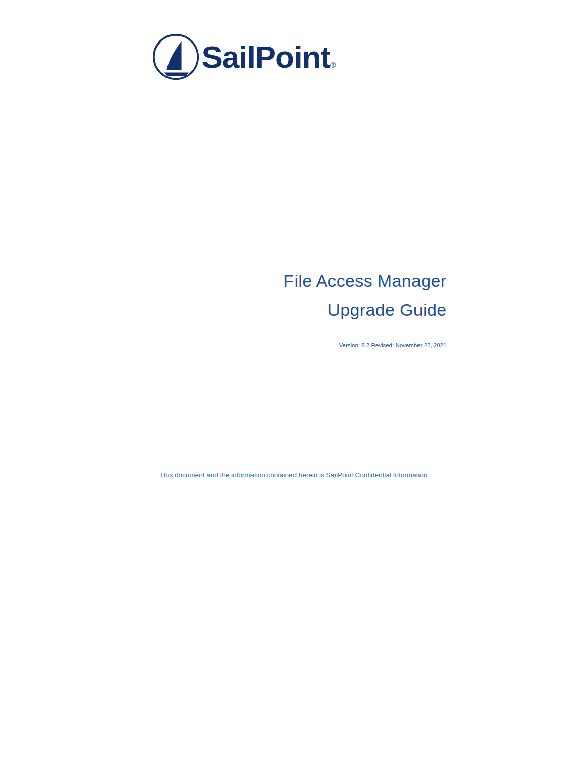SailPoint®
File Access Manager Upgrade Guide
Version: 8.2 Revised: November 22, 2021
This document and the information contained herein is SailPoint Confidential Information